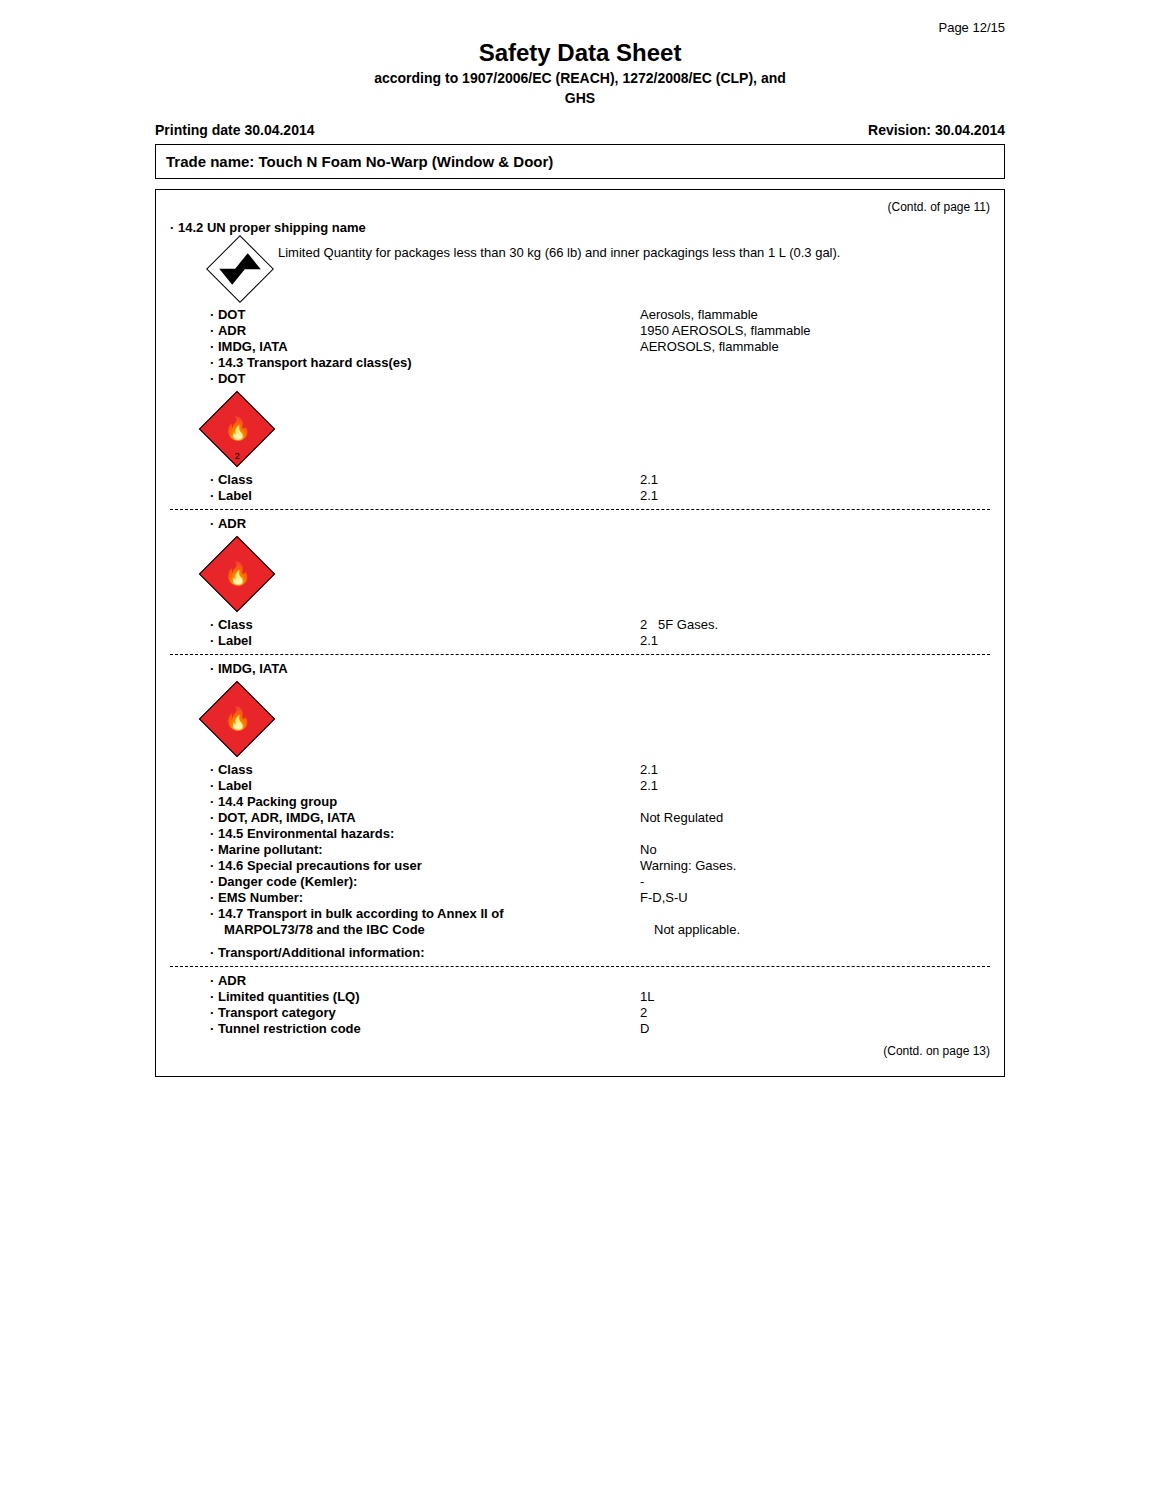Page 12/15
Safety Data Sheet
according to 1907/2006/EC (REACH), 1272/2008/EC (CLP), and
GHS
Printing date 30.04.2014 Revision: 30.04.2014
Trade name: Touch N Foam No-Warp (Window & Door)
(Contd. of page 11)
· 14.2 UN proper shipping name
Limited Quantity for packages less than 30 kg (66 lb) and inner packagings less than 1 L (0.3 gal).
· DOT
Aerosols, flammable
· ADR
1950 AEROSOLS, flammable
· IMDG, IATA
AEROSOLS, flammable
· 14.3 Transport hazard class(es)
· DOT
🔥 2
· Class
2.1
· Label
2.1
· ADR
🔥
· Class
2 5F Gases.
· Label
2.1
· IMDG, IATA
🔥
· Class
2.1
· Label
2.1
· 14.4 Packing group
· DOT, ADR, IMDG, IATA
Not Regulated
· 14.5 Environmental hazards:
· Marine pollutant:
No
· 14.6 Special precautions for user
Warning: Gases.
· Danger code (Kemler):
-
· EMS Number:
F-D,S-U
· 14.7 Transport in bulk according to Annex II of
MARPOL73/78 and the IBC Code
Not applicable.
· Transport/Additional information:
· ADR
· Limited quantities (LQ)
1L
· Transport category
2
· Tunnel restriction code
D
(Contd. on page 13)